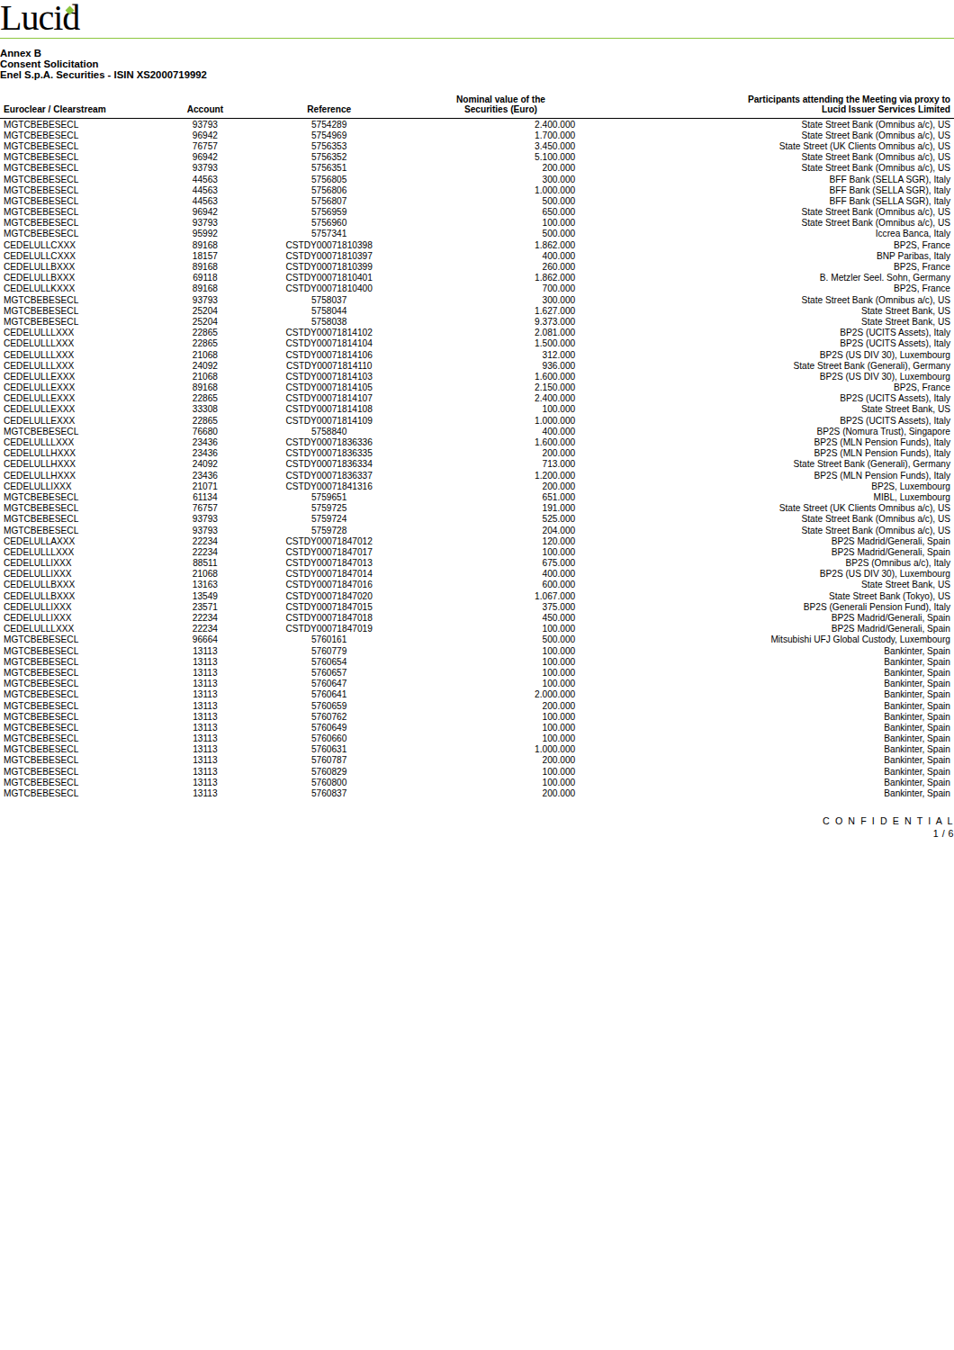Lucid
Annex B
Consent Solicitation
Enel S.p.A. Securities - ISIN XS2000719992
| Euroclear / Clearstream | Account | Reference | Nominal value of the Securities (Euro) | Participants attending the Meeting via proxy to Lucid Issuer Services Limited |
| --- | --- | --- | --- | --- |
| MGTCBEBESECL | 93793 | 5754289 | 2.400.000 | State Street Bank (Omnibus a/c), US |
| MGTCBEBESECL | 96942 | 5754969 | 1.700.000 | State Street Bank (Omnibus a/c), US |
| MGTCBEBESECL | 76757 | 5756353 | 3.450.000 | State Street (UK Clients Omnibus a/c), US |
| MGTCBEBESECL | 96942 | 5756352 | 5.100.000 | State Street Bank (Omnibus a/c), US |
| MGTCBEBESECL | 93793 | 5756351 | 200.000 | State Street Bank (Omnibus a/c), US |
| MGTCBEBESECL | 44563 | 5756805 | 300.000 | BFF Bank (SELLA SGR), Italy |
| MGTCBEBESECL | 44563 | 5756806 | 1.000.000 | BFF Bank (SELLA SGR), Italy |
| MGTCBEBESECL | 44563 | 5756807 | 500.000 | BFF Bank (SELLA SGR), Italy |
| MGTCBEBESECL | 96942 | 5756959 | 650.000 | State Street Bank (Omnibus a/c), US |
| MGTCBEBESECL | 93793 | 5756960 | 100.000 | State Street Bank (Omnibus a/c), US |
| MGTCBEBESECL | 95992 | 5757341 | 500.000 | Iccrea Banca, Italy |
| CEDELULLCXXX | 89168 | CSTDY00071810398 | 1.862.000 | BP2S, France |
| CEDELULLCXXX | 18157 | CSTDY00071810397 | 400.000 | BNP Paribas, Italy |
| CEDELULLBXXX | 89168 | CSTDY00071810399 | 260.000 | BP2S, France |
| CEDELULLBXXX | 69118 | CSTDY00071810401 | 1.862.000 | B. Metzler Seel. Sohn, Germany |
| CEDELULLKXXX | 89168 | CSTDY00071810400 | 700.000 | BP2S, France |
| MGTCBEBESECL | 93793 | 5758037 | 300.000 | State Street Bank (Omnibus a/c), US |
| MGTCBEBESECL | 25204 | 5758044 | 1.627.000 | State Street Bank, US |
| MGTCBEBESECL | 25204 | 5758038 | 9.373.000 | State Street Bank, US |
| CEDELULLLXXX | 22865 | CSTDY00071814102 | 2.081.000 | BP2S (UCITS Assets), Italy |
| CEDELULLLXXX | 22865 | CSTDY00071814104 | 1.500.000 | BP2S (UCITS Assets), Italy |
| CEDELULLLXXX | 21068 | CSTDY00071814106 | 312.000 | BP2S (US DIV 30), Luxembourg |
| CEDELULLLXXX | 24092 | CSTDY00071814110 | 936.000 | State Street Bank (Generali), Germany |
| CEDELULLEXXX | 21068 | CSTDY00071814103 | 1.600.000 | BP2S (US DIV 30), Luxembourg |
| CEDELULLEXXX | 89168 | CSTDY00071814105 | 2.150.000 | BP2S, France |
| CEDELULLEXXX | 22865 | CSTDY00071814107 | 2.400.000 | BP2S (UCITS Assets), Italy |
| CEDELULLEXXX | 33308 | CSTDY00071814108 | 100.000 | State Street Bank, US |
| CEDELULLEXXX | 22865 | CSTDY00071814109 | 1.000.000 | BP2S (UCITS Assets), Italy |
| MGTCBEBESECL | 76680 | 5758840 | 400.000 | BP2S (Nomura Trust), Singapore |
| CEDELULLLXXX | 23436 | CSTDY00071836336 | 1.600.000 | BP2S (MLN Pension Funds), Italy |
| CEDELULLHXXX | 23436 | CSTDY00071836335 | 200.000 | BP2S (MLN Pension Funds), Italy |
| CEDELULLHXXX | 24092 | CSTDY00071836334 | 713.000 | State Street Bank (Generali), Germany |
| CEDELULLHXXX | 23436 | CSTDY00071836337 | 1.200.000 | BP2S (MLN Pension Funds), Italy |
| CEDELULLIXXX | 21071 | CSTDY00071841316 | 200.000 | BP2S, Luxembourg |
| MGTCBEBESECL | 61134 | 5759651 | 651.000 | MIBL, Luxembourg |
| MGTCBEBESECL | 76757 | 5759725 | 191.000 | State Street (UK Clients Omnibus a/c), US |
| MGTCBEBESECL | 93793 | 5759724 | 525.000 | State Street Bank (Omnibus a/c), US |
| MGTCBEBESECL | 93793 | 5759728 | 204.000 | State Street Bank (Omnibus a/c), US |
| CEDELULLAXXX | 22234 | CSTDY00071847012 | 120.000 | BP2S Madrid/Generali, Spain |
| CEDELULLLXXX | 22234 | CSTDY00071847017 | 100.000 | BP2S Madrid/Generali, Spain |
| CEDELULLIXXX | 88511 | CSTDY00071847013 | 675.000 | BP2S (Omnibus a/c), Italy |
| CEDELULLIXXX | 21068 | CSTDY00071847014 | 400.000 | BP2S (US DIV 30), Luxembourg |
| CEDELULLBXXX | 13163 | CSTDY00071847016 | 600.000 | State Street Bank, US |
| CEDELULLBXXX | 13549 | CSTDY00071847020 | 1.067.000 | State Street Bank (Tokyo), US |
| CEDELULLIXXX | 23571 | CSTDY00071847015 | 375.000 | BP2S (Generali Pension Fund), Italy |
| CEDELULLIXXX | 22234 | CSTDY00071847018 | 450.000 | BP2S Madrid/Generali, Spain |
| CEDELULLLXXX | 22234 | CSTDY00071847019 | 100.000 | BP2S Madrid/Generali, Spain |
| MGTCBEBESECL | 96664 | 5760161 | 500.000 | Mitsubishi UFJ Global Custody, Luxembourg |
| MGTCBEBESECL | 13113 | 5760779 | 100.000 | Bankinter, Spain |
| MGTCBEBESECL | 13113 | 5760654 | 100.000 | Bankinter, Spain |
| MGTCBEBESECL | 13113 | 5760657 | 100.000 | Bankinter, Spain |
| MGTCBEBESECL | 13113 | 5760647 | 100.000 | Bankinter, Spain |
| MGTCBEBESECL | 13113 | 5760641 | 2.000.000 | Bankinter, Spain |
| MGTCBEBESECL | 13113 | 5760659 | 200.000 | Bankinter, Spain |
| MGTCBEBESECL | 13113 | 5760762 | 100.000 | Bankinter, Spain |
| MGTCBEBESECL | 13113 | 5760649 | 100.000 | Bankinter, Spain |
| MGTCBEBESECL | 13113 | 5760660 | 100.000 | Bankinter, Spain |
| MGTCBEBESECL | 13113 | 5760631 | 1.000.000 | Bankinter, Spain |
| MGTCBEBESECL | 13113 | 5760787 | 200.000 | Bankinter, Spain |
| MGTCBEBESECL | 13113 | 5760829 | 100.000 | Bankinter, Spain |
| MGTCBEBESECL | 13113 | 5760800 | 100.000 | Bankinter, Spain |
| MGTCBEBESECL | 13113 | 5760837 | 200.000 | Bankinter, Spain |
C O N F I D E N T I A L
1 / 6